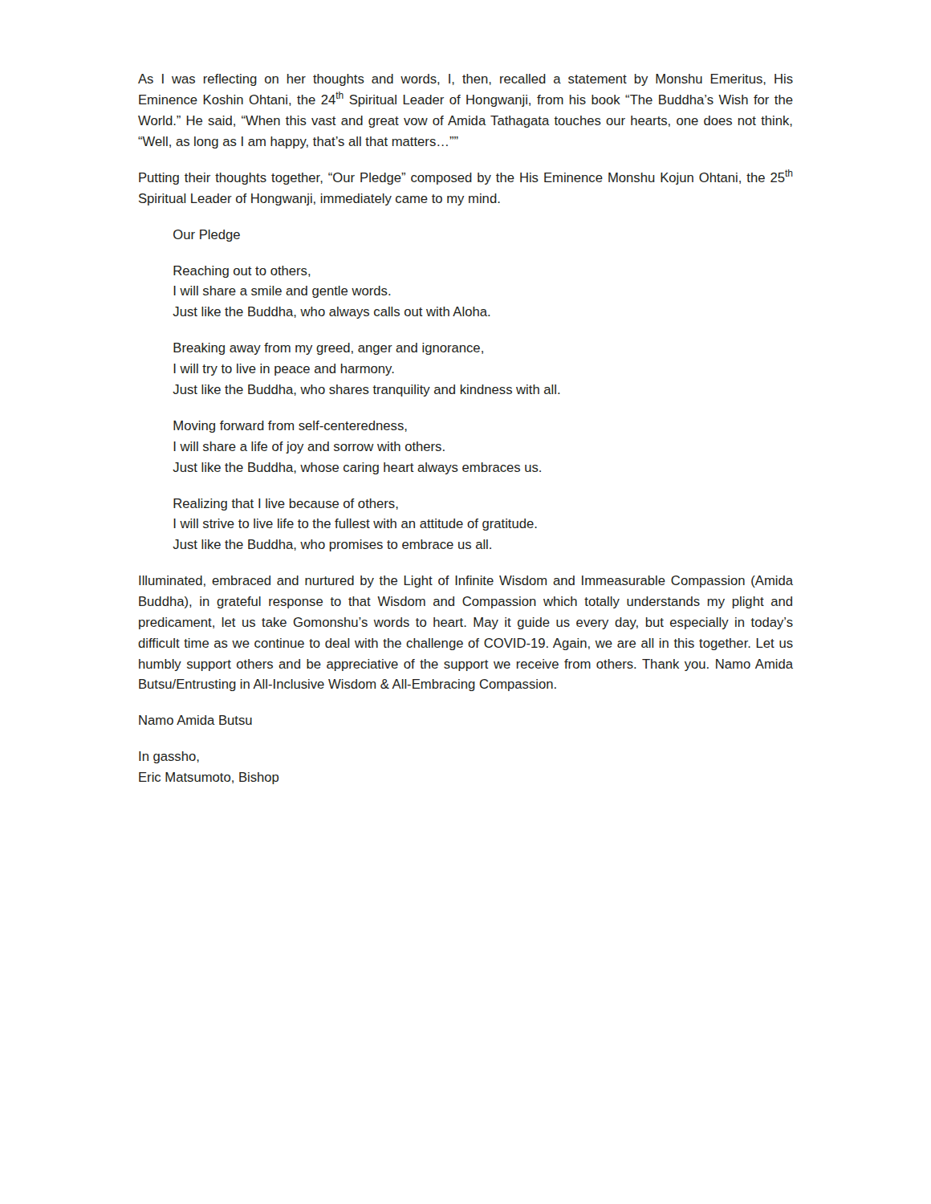As I was reflecting on her thoughts and words, I, then, recalled a statement by Monshu Emeritus, His Eminence Koshin Ohtani, the 24th Spiritual Leader of Hongwanji, from his book “The Buddha’s Wish for the World.” He said, “When this vast and great vow of Amida Tathagata touches our hearts, one does not think, “Well, as long as I am happy, that’s all that matters…””
Putting their thoughts together, “Our Pledge” composed by the His Eminence Monshu Kojun Ohtani, the 25th Spiritual Leader of Hongwanji, immediately came to my mind.
Our Pledge
Reaching out to others,
I will share a smile and gentle words.
Just like the Buddha, who always calls out with Aloha.
Breaking away from my greed, anger and ignorance,
I will try to live in peace and harmony.
Just like the Buddha, who shares tranquility and kindness with all.
Moving forward from self-centeredness,
I will share a life of joy and sorrow with others.
Just like the Buddha, whose caring heart always embraces us.
Realizing that I live because of others,
I will strive to live life to the fullest with an attitude of gratitude.
Just like the Buddha, who promises to embrace us all.
Illuminated, embraced and nurtured by the Light of Infinite Wisdom and Immeasurable Compassion (Amida Buddha), in grateful response to that Wisdom and Compassion which totally understands my plight and predicament, let us take Gomonshu’s words to heart. May it guide us every day, but especially in today’s difficult time as we continue to deal with the challenge of COVID-19. Again, we are all in this together. Let us humbly support others and be appreciative of the support we receive from others. Thank you. Namo Amida Butsu/Entrusting in All-Inclusive Wisdom & All-Embracing Compassion.
Namo Amida Butsu
In gassho,
Eric Matsumoto, Bishop